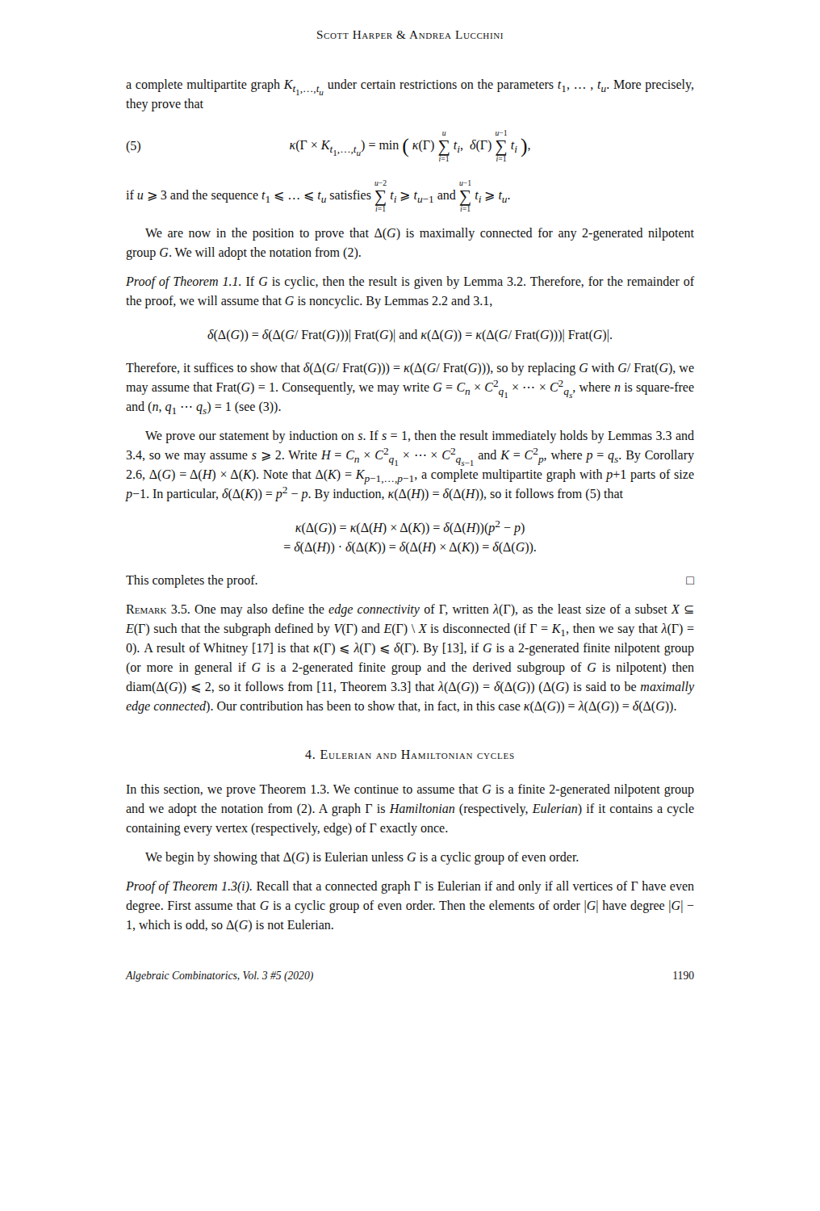Scott Harper & Andrea Lucchini
a complete multipartite graph Kt1,…,tu under certain restrictions on the parameters t1, … , tu. More precisely, they prove that
(5)
κ(Γ × Kt1,…,tu) = min ( κ(Γ) u∑i=1 ti, δ(Γ) u−1∑i=1 ti ),
if u ⩾ 3 and the sequence t1 ⩽ … ⩽ tu satisfies u−2∑i=1 ti ⩾ tu−1 and u−1∑i=1 ti ⩾ tu.
We are now in the position to prove that Δ(G) is maximally connected for any 2-generated nilpotent group G. We will adopt the notation from (2).
Proof of Theorem 1.1. If G is cyclic, then the result is given by Lemma 3.2. Therefore, for the remainder of the proof, we will assume that G is noncyclic. By Lemmas 2.2 and 3.1,
δ(Δ(G)) = δ(Δ(G/ Frat(G)))| Frat(G)| and κ(Δ(G)) = κ(Δ(G/ Frat(G)))| Frat(G)|.
Therefore, it suffices to show that δ(Δ(G/ Frat(G))) = κ(Δ(G/ Frat(G))), so by replacing G with G/ Frat(G), we may assume that Frat(G) = 1. Consequently, we may write G = Cn × C2q1 × ⋯ × C2qs, where n is square-free and (n, q1 ⋯ qs) = 1 (see (3)).
We prove our statement by induction on s. If s = 1, then the result immediately holds by Lemmas 3.3 and 3.4, so we may assume s ⩾ 2. Write H = Cn × C2q1 × ⋯ × C2qs−1 and K = C2p, where p = qs. By Corollary 2.6, Δ(G) = Δ(H) × Δ(K). Note that Δ(K) = Kp−1,…,p−1, a complete multipartite graph with p+1 parts of size p−1. In particular, δ(Δ(K)) = p2 − p. By induction, κ(Δ(H)) = δ(Δ(H)), so it follows from (5) that
κ(Δ(G)) = κ(Δ(H) × Δ(K)) = δ(Δ(H))(p2 − p)
= δ(Δ(H)) · δ(Δ(K)) = δ(Δ(H) × Δ(K)) = δ(Δ(G)).
This completes the proof. □
Remark 3.5. One may also define the edge connectivity of Γ, written λ(Γ), as the least size of a subset X ⊆ E(Γ) such that the subgraph defined by V(Γ) and E(Γ) \ X is disconnected (if Γ = K1, then we say that λ(Γ) = 0). A result of Whitney [17] is that κ(Γ) ⩽ λ(Γ) ⩽ δ(Γ). By [13], if G is a 2-generated finite nilpotent group (or more in general if G is a 2-generated finite group and the derived subgroup of G is nilpotent) then diam(Δ(G)) ⩽ 2, so it follows from [11, Theorem 3.3] that λ(Δ(G)) = δ(Δ(G)) (Δ(G) is said to be maximally edge connected). Our contribution has been to show that, in fact, in this case κ(Δ(G)) = λ(Δ(G)) = δ(Δ(G)).
4. Eulerian and Hamiltonian cycles
In this section, we prove Theorem 1.3. We continue to assume that G is a finite 2-generated nilpotent group and we adopt the notation from (2). A graph Γ is Hamiltonian (respectively, Eulerian) if it contains a cycle containing every vertex (respectively, edge) of Γ exactly once.
We begin by showing that Δ(G) is Eulerian unless G is a cyclic group of even order.
Proof of Theorem 1.3(i). Recall that a connected graph Γ is Eulerian if and only if all vertices of Γ have even degree. First assume that G is a cyclic group of even order. Then the elements of order |G| have degree |G| − 1, which is odd, so Δ(G) is not Eulerian.
Algebraic Combinatorics, Vol. 3 #5 (2020) 1190